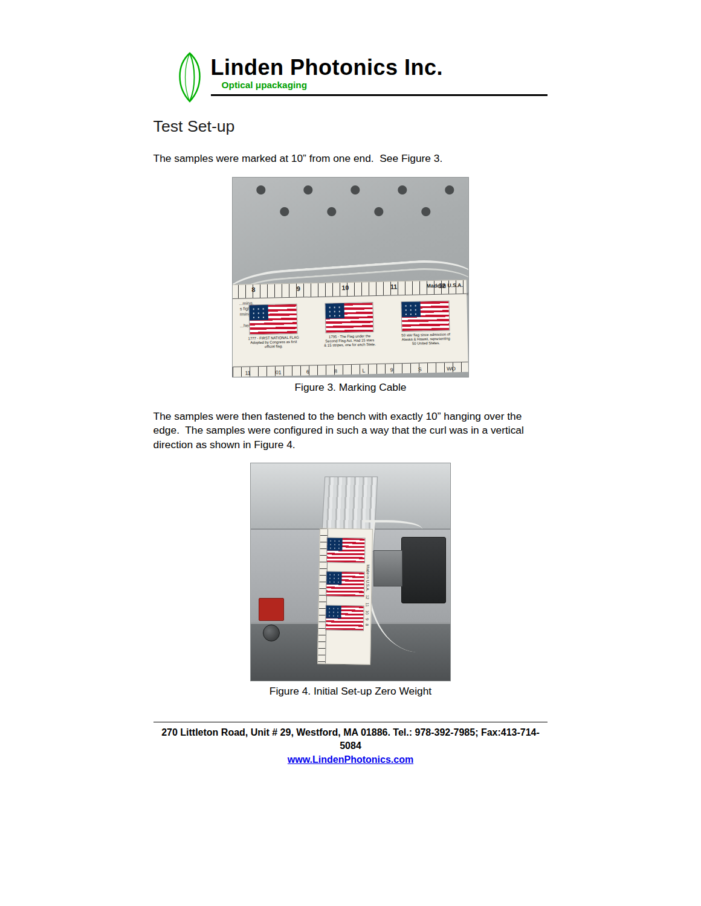Linden Photonics Inc.
Optical μpackaging
Test Set-up
The samples were marked at 10” from one end. See Figure 3.
89101112
Made in U.S.A.
...ming,
s fight,
rming?
...here.
1777 - FIRST NATIONAL FLAG
Adopted by Congress as first official flag.
1795 - The Flag under the Second Flag Act. Had 15 stars & 15 stripes, one for each State.
50 star flag since admission of Alaska & Hawaii, representing 50 United States.
110168 L 9 SWO
Figure 3. Marking Cable
The samples were then fastened to the bench with exactly 10” hanging over the edge. The samples were configured in such a way that the curl was in a vertical direction as shown in Figure 4.
Made in U.S.A. 12 11 10 9 8
Figure 4. Initial Set-up Zero Weight
270 Littleton Road, Unit # 29, Westford, MA 01886. Tel.: 978-392-7985; Fax:413-714-5084
www.LindenPhotonics.com